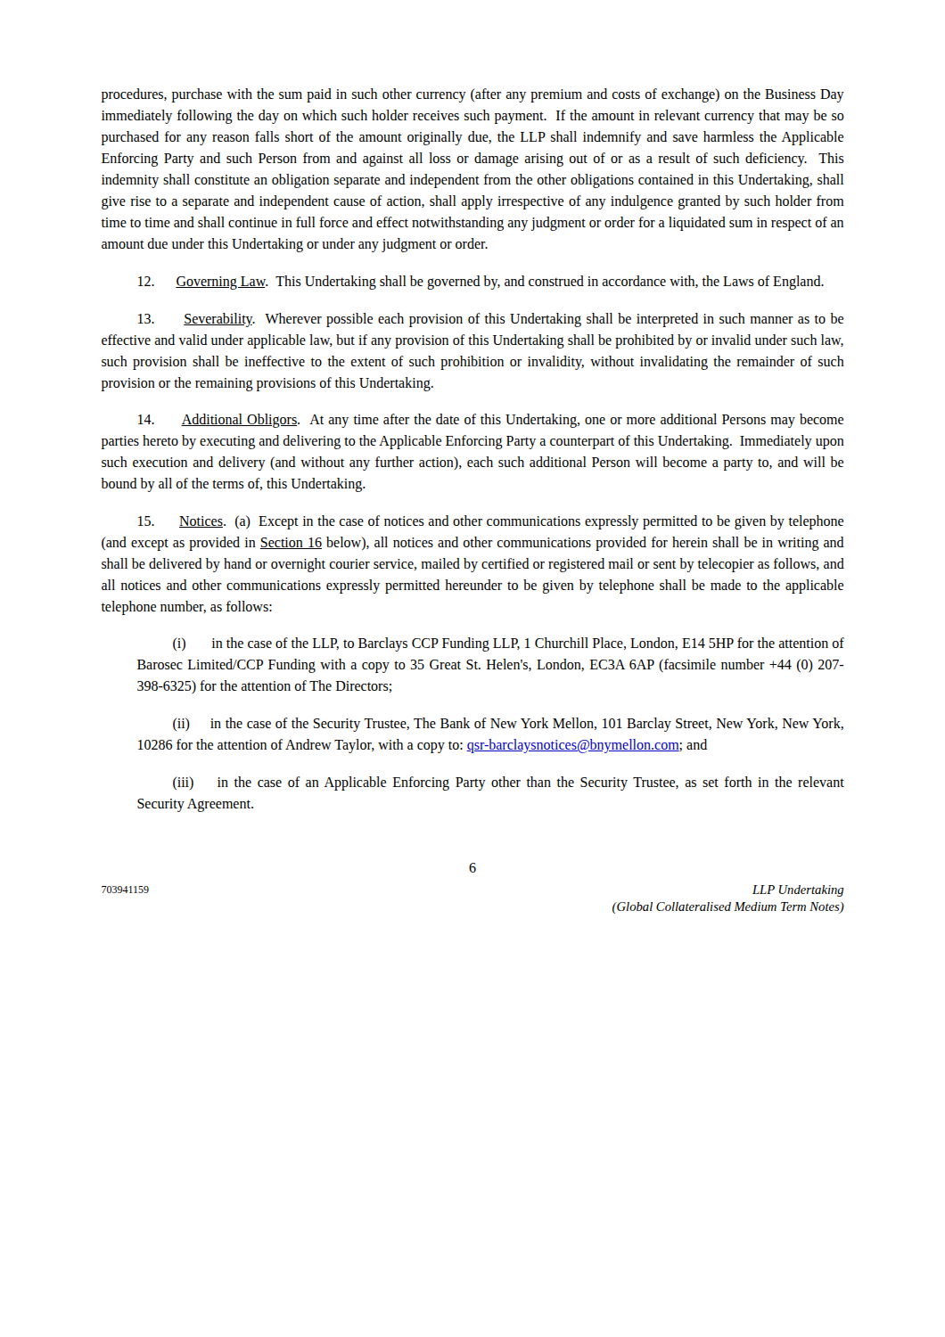procedures, purchase with the sum paid in such other currency (after any premium and costs of exchange) on the Business Day immediately following the day on which such holder receives such payment. If the amount in relevant currency that may be so purchased for any reason falls short of the amount originally due, the LLP shall indemnify and save harmless the Applicable Enforcing Party and such Person from and against all loss or damage arising out of or as a result of such deficiency. This indemnity shall constitute an obligation separate and independent from the other obligations contained in this Undertaking, shall give rise to a separate and independent cause of action, shall apply irrespective of any indulgence granted by such holder from time to time and shall continue in full force and effect notwithstanding any judgment or order for a liquidated sum in respect of an amount due under this Undertaking or under any judgment or order.
12. Governing Law. This Undertaking shall be governed by, and construed in accordance with, the Laws of England.
13. Severability. Wherever possible each provision of this Undertaking shall be interpreted in such manner as to be effective and valid under applicable law, but if any provision of this Undertaking shall be prohibited by or invalid under such law, such provision shall be ineffective to the extent of such prohibition or invalidity, without invalidating the remainder of such provision or the remaining provisions of this Undertaking.
14. Additional Obligors. At any time after the date of this Undertaking, one or more additional Persons may become parties hereto by executing and delivering to the Applicable Enforcing Party a counterpart of this Undertaking. Immediately upon such execution and delivery (and without any further action), each such additional Person will become a party to, and will be bound by all of the terms of, this Undertaking.
15. Notices. (a) Except in the case of notices and other communications expressly permitted to be given by telephone (and except as provided in Section 16 below), all notices and other communications provided for herein shall be in writing and shall be delivered by hand or overnight courier service, mailed by certified or registered mail or sent by telecopier as follows, and all notices and other communications expressly permitted hereunder to be given by telephone shall be made to the applicable telephone number, as follows:
(i) in the case of the LLP, to Barclays CCP Funding LLP, 1 Churchill Place, London, E14 5HP for the attention of Barosec Limited/CCP Funding with a copy to 35 Great St. Helen's, London, EC3A 6AP (facsimile number +44 (0) 207-398-6325) for the attention of The Directors;
(ii) in the case of the Security Trustee, The Bank of New York Mellon, 101 Barclay Street, New York, New York, 10286 for the attention of Andrew Taylor, with a copy to: qsr-barclaysnotices@bnymellon.com; and
(iii) in the case of an Applicable Enforcing Party other than the Security Trustee, as set forth in the relevant Security Agreement.
6
703941159
LLP Undertaking
(Global Collateralised Medium Term Notes)